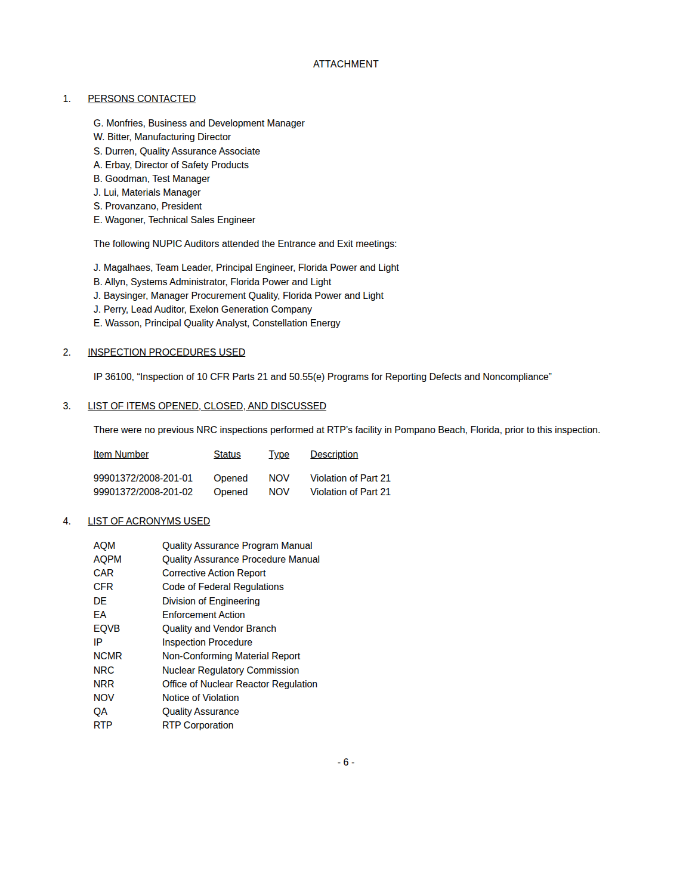ATTACHMENT
1. PERSONS CONTACTED
G. Monfries, Business and Development Manager
W. Bitter, Manufacturing Director
S. Durren, Quality Assurance Associate
A. Erbay, Director of Safety Products
B. Goodman, Test Manager
J. Lui, Materials Manager
S. Provanzano, President
E. Wagoner, Technical Sales Engineer
The following NUPIC Auditors attended the Entrance and Exit meetings:
J. Magalhaes, Team Leader, Principal Engineer, Florida Power and Light
B. Allyn, Systems Administrator, Florida Power and Light
J. Baysinger, Manager Procurement Quality, Florida Power and Light
J. Perry, Lead Auditor, Exelon Generation Company
E. Wasson, Principal Quality Analyst, Constellation Energy
2. INSPECTION PROCEDURES USED
IP 36100, “Inspection of 10 CFR Parts 21 and 50.55(e) Programs for Reporting Defects and Noncompliance”
3. LIST OF ITEMS OPENED, CLOSED, AND DISCUSSED
There were no previous NRC inspections performed at RTP’s facility in Pompano Beach, Florida, prior to this inspection.
| Item Number | Status | Type | Description |
| --- | --- | --- | --- |
| 99901372/2008-201-01 | Opened | NOV | Violation of Part 21 |
| 99901372/2008-201-02 | Opened | NOV | Violation of Part 21 |
4. LIST OF ACRONYMS USED
| AQM | Quality Assurance Program Manual |
| AQPM | Quality Assurance Procedure Manual |
| CAR | Corrective Action Report |
| CFR | Code of Federal Regulations |
| DE | Division of Engineering |
| EA | Enforcement Action |
| EQVB | Quality and Vendor Branch |
| IP | Inspection Procedure |
| NCMR | Non-Conforming Material Report |
| NRC | Nuclear Regulatory Commission |
| NRR | Office of Nuclear Reactor Regulation |
| NOV | Notice of Violation |
| QA | Quality Assurance |
| RTP | RTP Corporation |
- 6 -